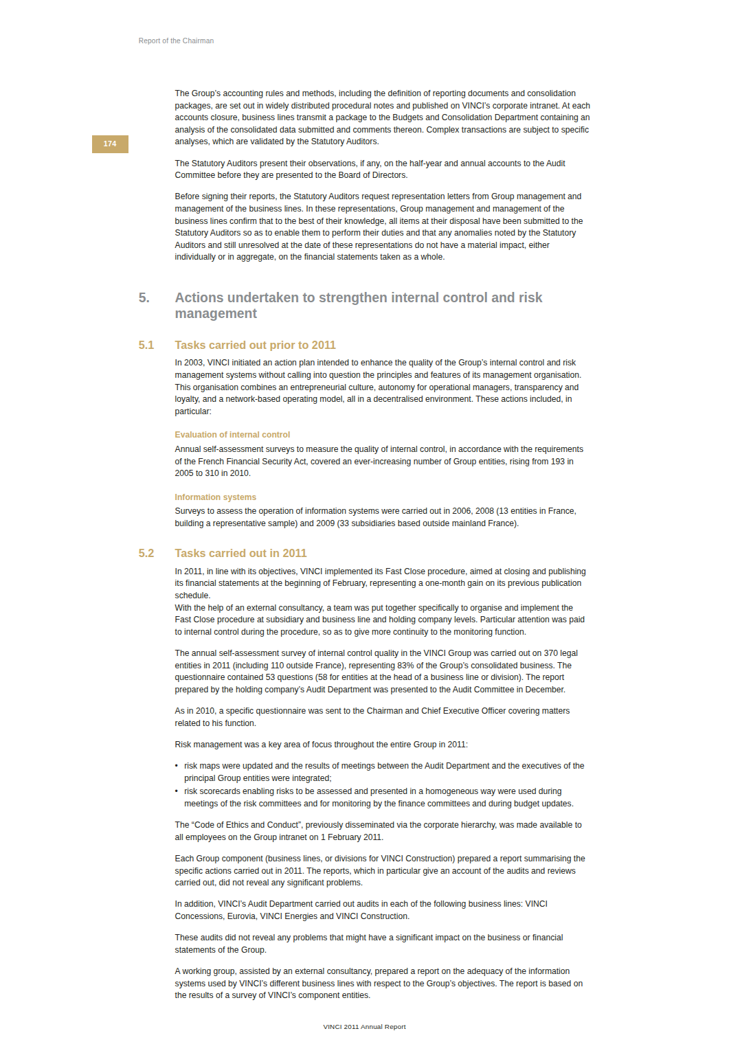Report of the Chairman
174
The Group’s accounting rules and methods, including the definition of reporting documents and consolidation packages, are set out in widely distributed procedural notes and published on VINCI’s corporate intranet. At each accounts closure, business lines transmit a package to the Budgets and Consolidation Department containing an analysis of the consolidated data submitted and comments thereon. Complex transactions are subject to specific analyses, which are validated by the Statutory Auditors.
The Statutory Auditors present their observations, if any, on the half-year and annual accounts to the Audit Committee before they are presented to the Board of Directors.
Before signing their reports, the Statutory Auditors request representation letters from Group management and management of the business lines. In these representations, Group management and management of the business lines confirm that to the best of their knowledge, all items at their disposal have been submitted to the Statutory Auditors so as to enable them to perform their duties and that any anomalies noted by the Statutory Auditors and still unresolved at the date of these representations do not have a material impact, either individually or in aggregate, on the financial statements taken as a whole.
5. Actions undertaken to strengthen internal control and risk management
5.1 Tasks carried out prior to 2011
In 2003, VINCI initiated an action plan intended to enhance the quality of the Group’s internal control and risk management systems without calling into question the principles and features of its management organisation. This organisation combines an entrepreneurial culture, autonomy for operational managers, transparency and loyalty, and a network-based operating model, all in a decentralised environment. These actions included, in particular:
Evaluation of internal control
Annual self-assessment surveys to measure the quality of internal control, in accordance with the requirements of the French Financial Security Act, covered an ever-increasing number of Group entities, rising from 193 in 2005 to 310 in 2010.
Information systems
Surveys to assess the operation of information systems were carried out in 2006, 2008 (13 entities in France, building a representative sample) and 2009 (33 subsidiaries based outside mainland France).
5.2 Tasks carried out in 2011
In 2011, in line with its objectives, VINCI implemented its Fast Close procedure, aimed at closing and publishing its financial statements at the beginning of February, representing a one-month gain on its previous publication schedule.
With the help of an external consultancy, a team was put together specifically to organise and implement the Fast Close procedure at subsidiary and business line and holding company levels. Particular attention was paid to internal control during the procedure, so as to give more continuity to the monitoring function.
The annual self-assessment survey of internal control quality in the VINCI Group was carried out on 370 legal entities in 2011 (including 110 outside France), representing 83% of the Group’s consolidated business. The questionnaire contained 53 questions (58 for entities at the head of a business line or division). The report prepared by the holding company’s Audit Department was presented to the Audit Committee in December.
As in 2010, a specific questionnaire was sent to the Chairman and Chief Executive Officer covering matters related to his function.
Risk management was a key area of focus throughout the entire Group in 2011:
risk maps were updated and the results of meetings between the Audit Department and the executives of the principal Group entities were integrated;
risk scorecards enabling risks to be assessed and presented in a homogeneous way were used during meetings of the risk committees and for monitoring by the finance committees and during budget updates.
The “Code of Ethics and Conduct”, previously disseminated via the corporate hierarchy, was made available to all employees on the Group intranet on 1 February 2011.
Each Group component (business lines, or divisions for VINCI Construction) prepared a report summarising the specific actions carried out in 2011. The reports, which in particular give an account of the audits and reviews carried out, did not reveal any significant problems.
In addition, VINCI’s Audit Department carried out audits in each of the following business lines: VINCI Concessions, Eurovia, VINCI Energies and VINCI Construction.
These audits did not reveal any problems that might have a significant impact on the business or financial statements of the Group.
A working group, assisted by an external consultancy, prepared a report on the adequacy of the information systems used by VINCI’s different business lines with respect to the Group’s objectives. The report is based on the results of a survey of VINCI’s component entities.
VINCI 2011 Annual Report